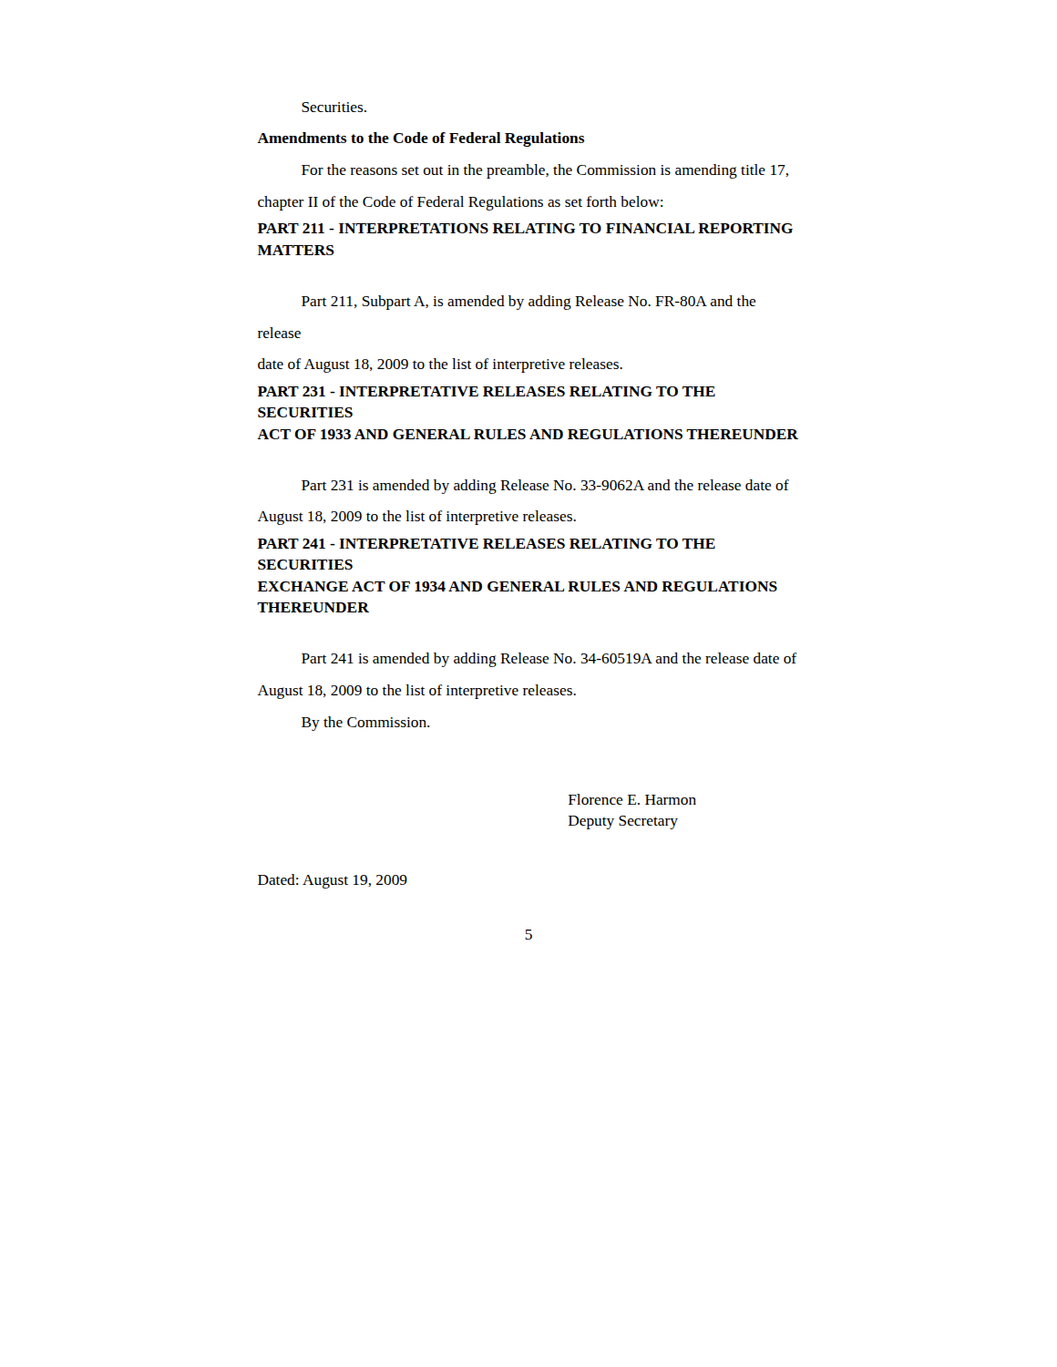Securities.
Amendments to the Code of Federal Regulations
For the reasons set out in the preamble, the Commission is amending title 17,
chapter II of the Code of Federal Regulations as set forth below:
PART 211 - INTERPRETATIONS RELATING TO FINANCIAL REPORTING
MATTERS
Part 211, Subpart A, is amended by adding Release No. FR-80A and the release
date of August 18, 2009 to the list of interpretive releases.
PART 231 - INTERPRETATIVE RELEASES RELATING TO THE SECURITIES
ACT OF 1933 AND GENERAL RULES AND REGULATIONS THEREUNDER
Part 231 is amended by adding Release No. 33-9062A and the release date of
August 18, 2009 to the list of interpretive releases.
PART 241 - INTERPRETATIVE RELEASES RELATING TO THE SECURITIES
EXCHANGE ACT OF 1934 AND GENERAL RULES AND REGULATIONS
THEREUNDER
Part 241 is amended by adding Release No. 34-60519A and the release date of
August 18, 2009 to the list of interpretive releases.
By the Commission.
Florence E. Harmon
Deputy Secretary
Dated: August 19, 2009
5